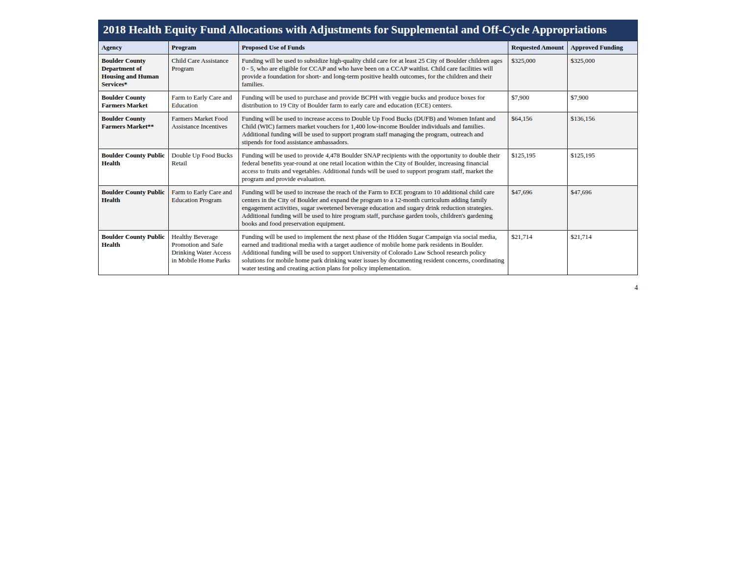2018 Health Equity Fund Allocations with Adjustments for Supplemental and Off-Cycle Appropriations
| Agency | Program | Proposed Use of Funds | Requested Amount | Approved Funding |
| --- | --- | --- | --- | --- |
| Boulder County Department of Housing and Human Services* | Child Care Assistance Program | Funding will be used to subsidize high-quality child care for at least 25 City of Boulder children ages 0 - 5, who are eligible for CCAP and who have been on a CCAP waitlist. Child care facilities will provide a foundation for short- and long-term positive health outcomes, for the children and their families. | $325,000 | $325,000 |
| Boulder County Farmers Market | Farm to Early Care and Education | Funding will be used to purchase and provide BCPH with veggie bucks and produce boxes for distribution to 19 City of Boulder farm to early care and education (ECE) centers. | $7,900 | $7,900 |
| Boulder County Farmers Market** | Farmers Market Food Assistance Incentives | Funding will be used to increase access to Double Up Food Bucks (DUFB) and Women Infant and Child (WIC) farmers market vouchers for 1,400 low-income Boulder individuals and families. Additional funding will be used to support program staff managing the program, outreach and stipends for food assistance ambassadors. | $64,156 | $136,156 |
| Boulder County Public Health | Double Up Food Bucks Retail | Funding will be used to provide 4,478 Boulder SNAP recipients with the opportunity to double their federal benefits year-round at one retail location within the City of Boulder, increasing financial access to fruits and vegetables. Additional funds will be used to support program staff, market the program and provide evaluation. | $125,195 | $125,195 |
| Boulder County Public Health | Farm to Early Care and Education Program | Funding will be used to increase the reach of the Farm to ECE program to 10 additional child care centers in the City of Boulder and expand the program to a 12-month curriculum adding family engagement activities, sugar sweetened beverage education and sugary drink reduction strategies. Additional funding will be used to hire program staff, purchase garden tools, children's gardening books and food preservation equipment. | $47,696 | $47,696 |
| Boulder County Public Health | Healthy Beverage Promotion and Safe Drinking Water Access in Mobile Home Parks | Funding will be used to implement the next phase of the Hidden Sugar Campaign via social media, earned and traditional media with a target audience of mobile home park residents in Boulder. Additional funding will be used to support University of Colorado Law School research policy solutions for mobile home park drinking water issues by documenting resident concerns, coordinating water testing and creating action plans for policy implementation. | $21,714 | $21,714 |
4